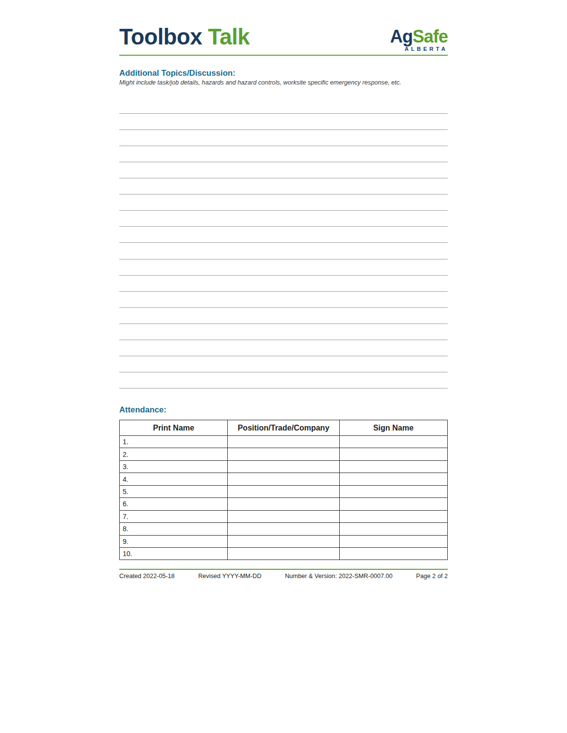Toolbox Talk
Ag Safe
ALBERTA
Additional Topics/Discussion:
Might include task/job details, hazards and hazard controls, worksite specific emergency response, etc.
Attendance:
| Print Name | Position/Trade/Company | Sign Name |
| --- | --- | --- |
| 1. | | |
| 2. | | |
| 3. | | |
| 4. | | |
| 5. | | |
| 6. | | |
| 7. | | |
| 8. | | |
| 9. | | |
| 10. | | |
Created 2022-05-18 Revised YYYY-MM-DD Number & Version: 2022-SMR-0007.00 Page 2 of 2